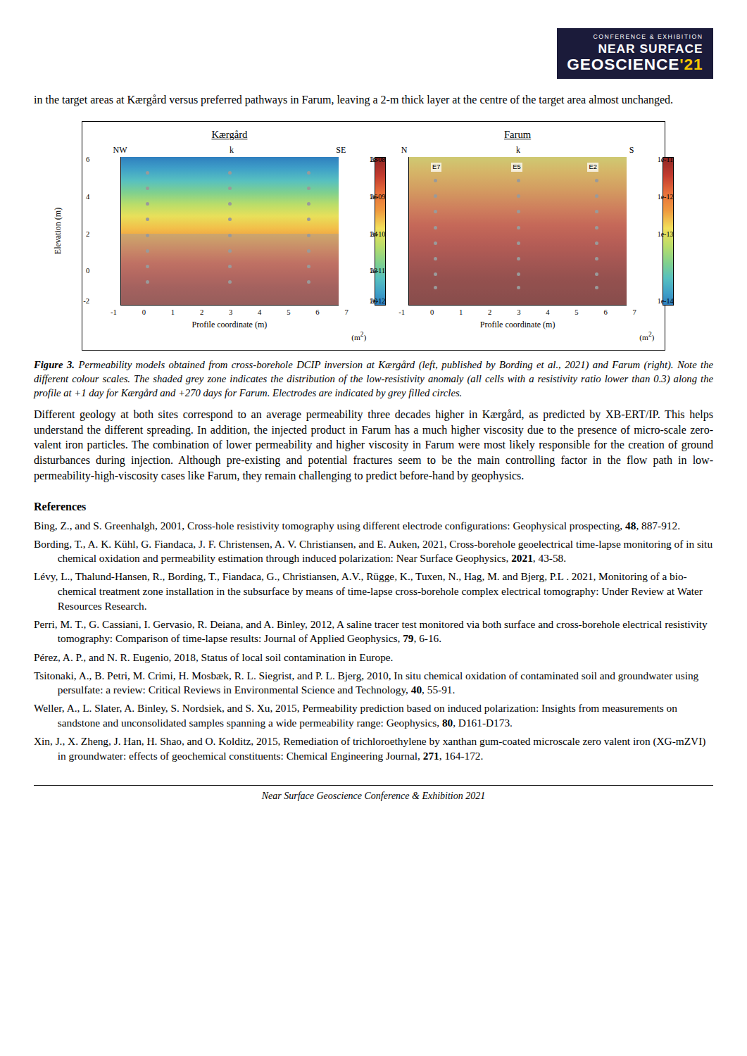CONFERENCE & EXHIBITION NEAR SURFACE GEOSCIENCE'21
in the target areas at Kærgård versus preferred pathways in Farum, leaving a 2-m thick layer at the centre of the target area almost unchanged.
Kærgård
NW kSE
Elevation (m)
6 4 2 0 -2
1e-08 1e-09 1e-10 1e-11 1e-12
-101234567
Profile coordinate (m)
(m2)
Farum
NkS
28 26 24 22 20
E7
E5
E2
1e-11 1e-12 1e-13 1e-14
-101234567
Profile coordinate (m)
(m2)
Figure 3. Permeability models obtained from cross-borehole DCIP inversion at Kærgård (left, published by Bording et al., 2021) and Farum (right). Note the different colour scales. The shaded grey zone indicates the distribution of the low-resistivity anomaly (all cells with a resistivity ratio lower than 0.3) along the profile at +1 day for Kærgård and +270 days for Farum. Electrodes are indicated by grey filled circles.
Different geology at both sites correspond to an average permeability three decades higher in Kærgård, as predicted by XB-ERT/IP. This helps understand the different spreading. In addition, the injected product in Farum has a much higher viscosity due to the presence of micro-scale zero-valent iron particles. The combination of lower permeability and higher viscosity in Farum were most likely responsible for the creation of ground disturbances during injection. Although pre-existing and potential fractures seem to be the main controlling factor in the flow path in low-permeability-high-viscosity cases like Farum, they remain challenging to predict before-hand by geophysics.
References
Bing, Z., and S. Greenhalgh, 2001, Cross-hole resistivity tomography using different electrode configurations: Geophysical prospecting, 48, 887-912.
Bording, T., A. K. Kühl, G. Fiandaca, J. F. Christensen, A. V. Christiansen, and E. Auken, 2021, Cross-borehole geoelectrical time-lapse monitoring of in situ chemical oxidation and permeability estimation through induced polarization: Near Surface Geophysics, 2021, 43-58.
Lévy, L., Thalund-Hansen, R., Bording, T., Fiandaca, G., Christiansen, A.V., Rügge, K., Tuxen, N., Hag, M. and Bjerg, P.L . 2021, Monitoring of a bio-chemical treatment zone installation in the subsurface by means of time-lapse cross-borehole complex electrical tomography: Under Review at Water Resources Research.
Perri, M. T., G. Cassiani, I. Gervasio, R. Deiana, and A. Binley, 2012, A saline tracer test monitored via both surface and cross-borehole electrical resistivity tomography: Comparison of time-lapse results: Journal of Applied Geophysics, 79, 6-16.
Pérez, A. P., and N. R. Eugenio, 2018, Status of local soil contamination in Europe.
Tsitonaki, A., B. Petri, M. Crimi, H. Mosbæk, R. L. Siegrist, and P. L. Bjerg, 2010, In situ chemical oxidation of contaminated soil and groundwater using persulfate: a review: Critical Reviews in Environmental Science and Technology, 40, 55-91.
Weller, A., L. Slater, A. Binley, S. Nordsiek, and S. Xu, 2015, Permeability prediction based on induced polarization: Insights from measurements on sandstone and unconsolidated samples spanning a wide permeability range: Geophysics, 80, D161-D173.
Xin, J., X. Zheng, J. Han, H. Shao, and O. Kolditz, 2015, Remediation of trichloroethylene by xanthan gum-coated microscale zero valent iron (XG-mZVI) in groundwater: effects of geochemical constituents: Chemical Engineering Journal, 271, 164-172.
Near Surface Geoscience Conference & Exhibition 2021